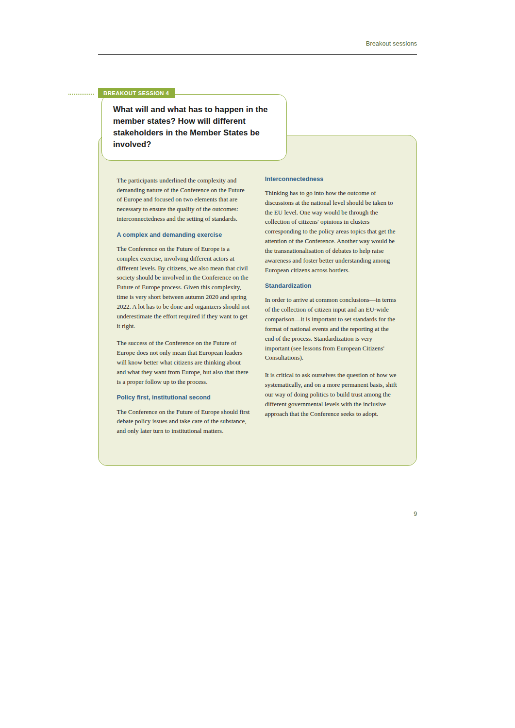Breakout sessions
BREAKOUT SESSION 4
What will and what has to happen in the member states? How will different stakeholders in the Member States be involved?
The participants underlined the complexity and demanding nature of the Conference on the Future of Europe and focused on two elements that are necessary to ensure the quality of the outcomes: interconnectedness and the setting of standards.
A complex and demanding exercise
The Conference on the Future of Europe is a complex exercise, involving different actors at different levels. By citizens, we also mean that civil society should be involved in the Conference on the Future of Europe process. Given this complexity, time is very short between autumn 2020 and spring 2022. A lot has to be done and organizers should not underestimate the effort required if they want to get it right.
The success of the Conference on the Future of Europe does not only mean that European leaders will know better what citizens are thinking about and what they want from Europe, but also that there is a proper follow up to the process.
Policy first, institutional second
The Conference on the Future of Europe should first debate policy issues and take care of the substance, and only later turn to institutional matters.
Interconnectedness
Thinking has to go into how the outcome of discussions at the national level should be taken to the EU level. One way would be through the collection of citizens' opinions in clusters corresponding to the policy areas topics that get the attention of the Conference. Another way would be the transnationalisation of debates to help raise awareness and foster better understanding among European citizens across borders.
Standardization
In order to arrive at common conclusions—in terms of the collection of citizen input and an EU-wide comparison—it is important to set standards for the format of national events and the reporting at the end of the process. Standardization is very important (see lessons from European Citizens' Consultations).
It is critical to ask ourselves the question of how we systematically, and on a more permanent basis, shift our way of doing politics to build trust among the different governmental levels with the inclusive approach that the Conference seeks to adopt.
9